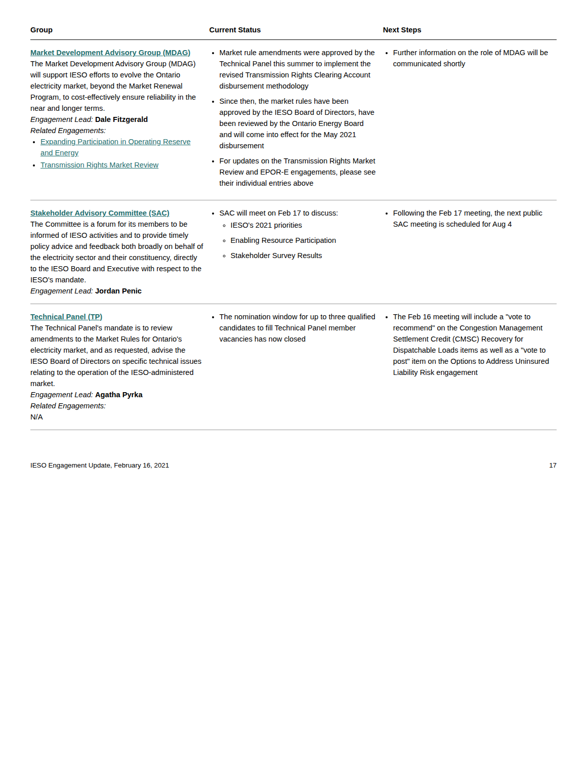| Group | Current Status | Next Steps |
| --- | --- | --- |
| Market Development Advisory Group (MDAG) The Market Development Advisory Group (MDAG) will support IESO efforts to evolve the Ontario electricity market, beyond the Market Renewal Program, to cost-effectively ensure reliability in the near and longer terms. Engagement Lead: Dale Fitzgerald Related Engagements: Expanding Participation in Operating Reserve and Energy Transmission Rights Market Review | Market rule amendments were approved by the Technical Panel this summer to implement the revised Transmission Rights Clearing Account disbursement methodology Since then, the market rules have been approved by the IESO Board of Directors, have been reviewed by the Ontario Energy Board and will come into effect for the May 2021 disbursement For updates on the Transmission Rights Market Review and EPOR-E engagements, please see their individual entries above | Further information on the role of MDAG will be communicated shortly |
| Stakeholder Advisory Committee (SAC) The Committee is a forum for its members to be informed of IESO activities and to provide timely policy advice and feedback both broadly on behalf of the electricity sector and their constituency, directly to the IESO Board and Executive with respect to the IESO's mandate. Engagement Lead: Jordan Penic | SAC will meet on Feb 17 to discuss: IESO's 2021 priorities Enabling Resource Participation Stakeholder Survey Results | Following the Feb 17 meeting, the next public SAC meeting is scheduled for Aug 4 |
| Technical Panel (TP) The Technical Panel's mandate is to review amendments to the Market Rules for Ontario's electricity market, and as requested, advise the IESO Board of Directors on specific technical issues relating to the operation of the IESO-administered market. Engagement Lead: Agatha Pyrka Related Engagements: N/A | The nomination window for up to three qualified candidates to fill Technical Panel member vacancies has now closed | The Feb 16 meeting will include a "vote to recommend" on the Congestion Management Settlement Credit (CMSC) Recovery for Dispatchable Loads items as well as a "vote to post" item on the Options to Address Uninsured Liability Risk engagement |
IESO Engagement Update, February 16, 2021 17